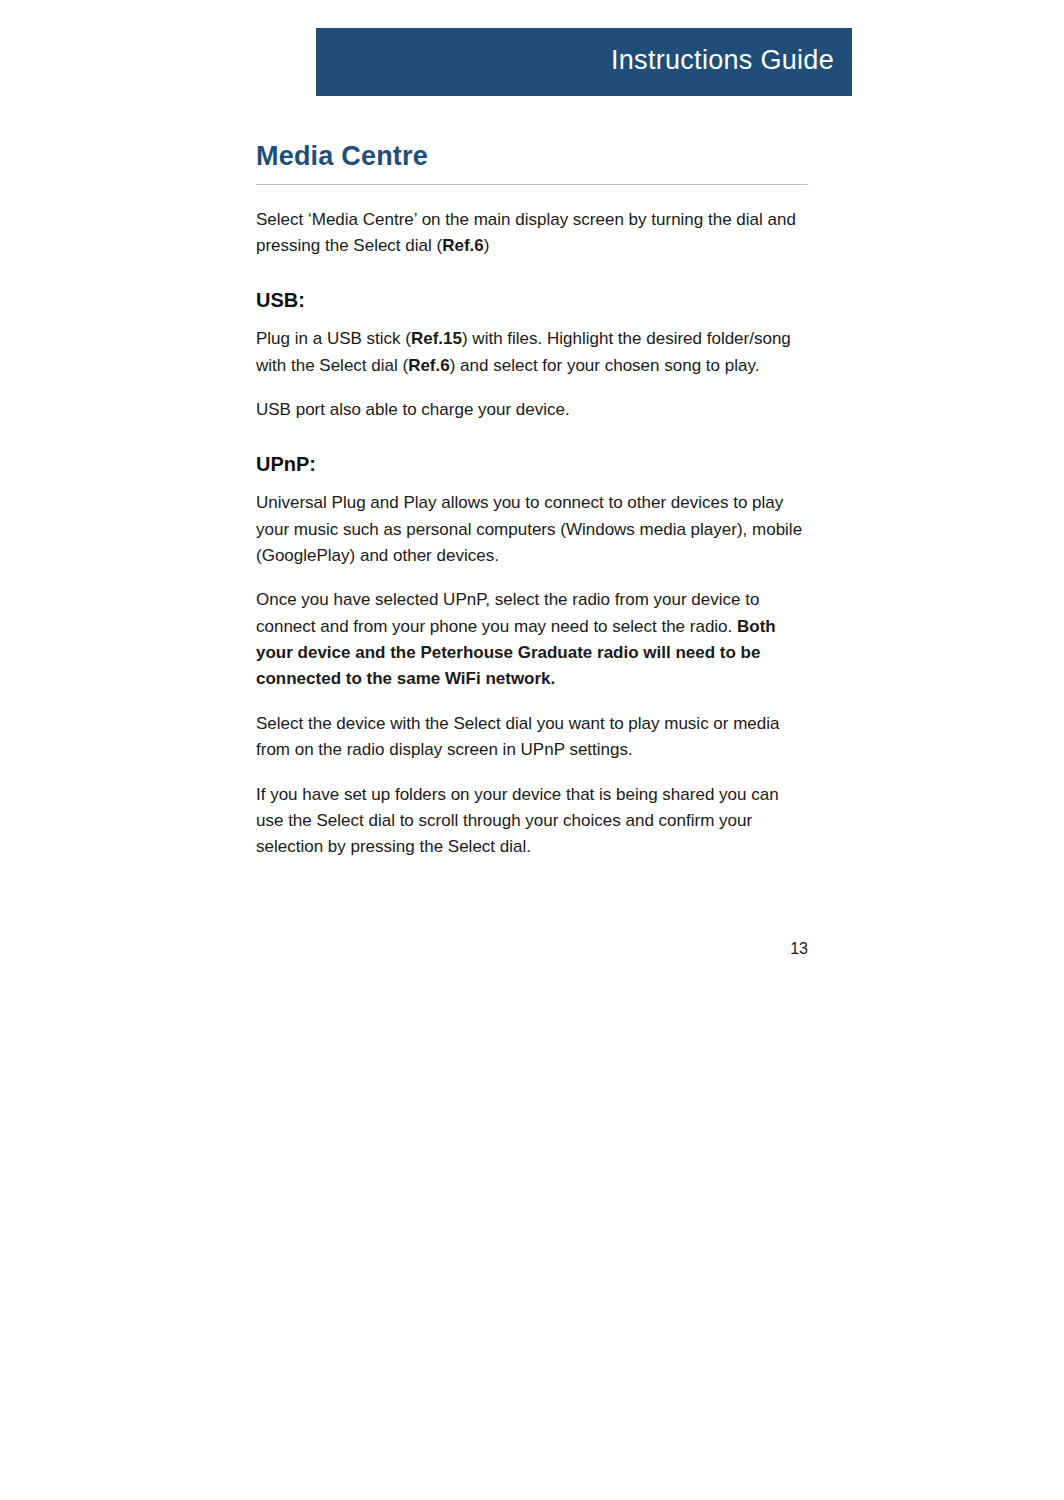Instructions Guide
Media Centre
Select ‘Media Centre’ on the main display screen by turning the dial and pressing the Select dial (Ref.6)
USB:
Plug in a USB stick (Ref.15) with files. Highlight the desired folder/song with the Select dial (Ref.6) and select for your chosen song to play.
USB port also able to charge your device.
UPnP:
Universal Plug and Play allows you to connect to other devices to play your music such as personal computers (Windows media player), mobile (GooglePlay) and other devices.
Once you have selected UPnP, select the radio from your device to connect and from your phone you may need to select the radio. Both your device and the Peterhouse Graduate radio will need to be connected to the same WiFi network.
Select the device with the Select dial you want to play music or media from on the radio display screen in UPnP settings.
If you have set up folders on your device that is being shared you can use the Select dial to scroll through your choices and confirm your selection by pressing the Select dial.
13